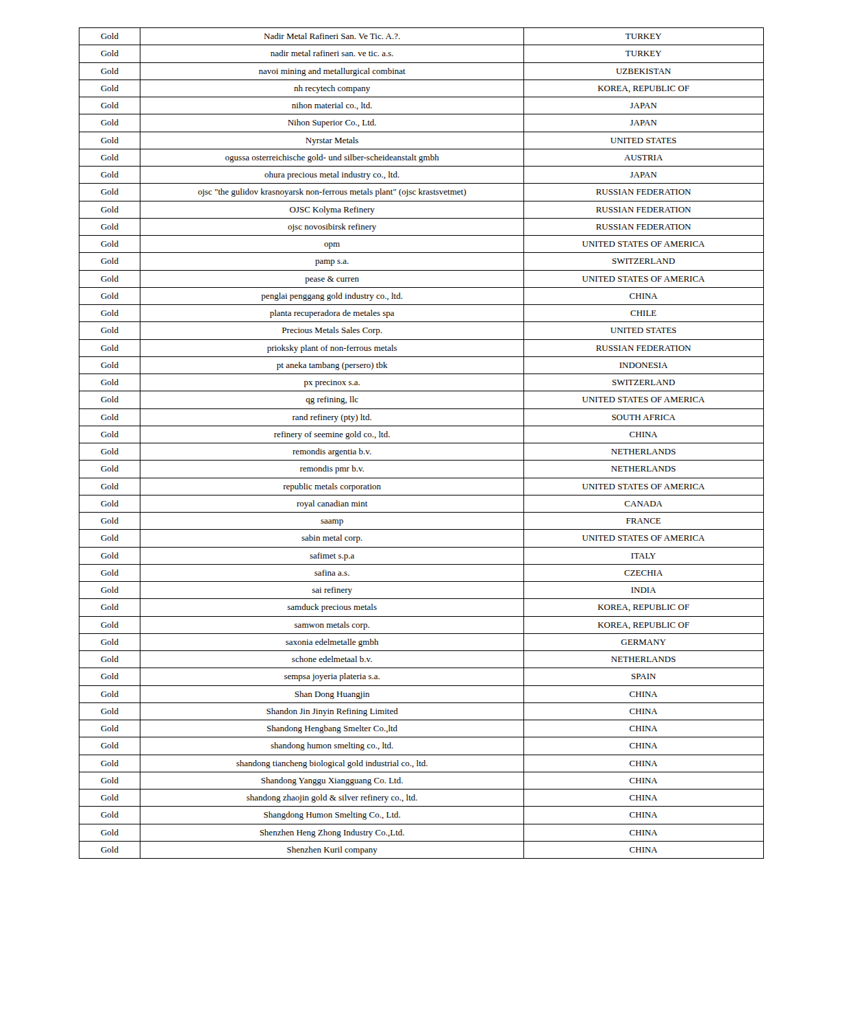| Gold | Nadir Metal Rafineri San. Ve Tic. A.?. | TURKEY |
| Gold | nadir metal rafineri san. ve tic. a.s. | TURKEY |
| Gold | navoi mining and metallurgical combinat | UZBEKISTAN |
| Gold | nh recytech company | KOREA, REPUBLIC OF |
| Gold | nihon material co., ltd. | JAPAN |
| Gold | Nihon Superior Co., Ltd. | JAPAN |
| Gold | Nyrstar Metals | UNITED STATES |
| Gold | ogussa osterreichische gold- und silber-scheideanstalt gmbh | AUSTRIA |
| Gold | ohura precious metal industry co., ltd. | JAPAN |
| Gold | ojsc "the gulidov krasnoyarsk non-ferrous metals plant" (ojsc krastsvetmet) | RUSSIAN FEDERATION |
| Gold | OJSC Kolyma Refinery | RUSSIAN FEDERATION |
| Gold | ojsc novosibirsk refinery | RUSSIAN FEDERATION |
| Gold | opm | UNITED STATES OF AMERICA |
| Gold | pamp s.a. | SWITZERLAND |
| Gold | pease & curren | UNITED STATES OF AMERICA |
| Gold | penglai penggang gold industry co., ltd. | CHINA |
| Gold | planta recuperadora de metales spa | CHILE |
| Gold | Precious Metals Sales Corp. | UNITED STATES |
| Gold | prioksky plant of non-ferrous metals | RUSSIAN FEDERATION |
| Gold | pt aneka tambang (persero) tbk | INDONESIA |
| Gold | px precinox s.a. | SWITZERLAND |
| Gold | qg refining, llc | UNITED STATES OF AMERICA |
| Gold | rand refinery (pty) ltd. | SOUTH AFRICA |
| Gold | refinery of seemine gold co., ltd. | CHINA |
| Gold | remondis argentia b.v. | NETHERLANDS |
| Gold | remondis pmr b.v. | NETHERLANDS |
| Gold | republic metals corporation | UNITED STATES OF AMERICA |
| Gold | royal canadian mint | CANADA |
| Gold | saamp | FRANCE |
| Gold | sabin metal corp. | UNITED STATES OF AMERICA |
| Gold | safimet s.p.a | ITALY |
| Gold | safina a.s. | CZECHIA |
| Gold | sai refinery | INDIA |
| Gold | samduck precious metals | KOREA, REPUBLIC OF |
| Gold | samwon metals corp. | KOREA, REPUBLIC OF |
| Gold | saxonia edelmetalle gmbh | GERMANY |
| Gold | schone edelmetaal b.v. | NETHERLANDS |
| Gold | sempsa joyeria plateria s.a. | SPAIN |
| Gold | Shan Dong Huangjin | CHINA |
| Gold | Shandon Jin Jinyin Refining Limited | CHINA |
| Gold | Shandong Hengbang Smelter Co.,ltd | CHINA |
| Gold | shandong humon smelting co., ltd. | CHINA |
| Gold | shandong tiancheng biological gold industrial co., ltd. | CHINA |
| Gold | Shandong Yanggu Xiangguang Co. Ltd. | CHINA |
| Gold | shandong zhaojin gold & silver refinery co., ltd. | CHINA |
| Gold | Shangdong Humon Smelting Co., Ltd. | CHINA |
| Gold | Shenzhen Heng Zhong Industry Co.,Ltd. | CHINA |
| Gold | Shenzhen Kuril company | CHINA |